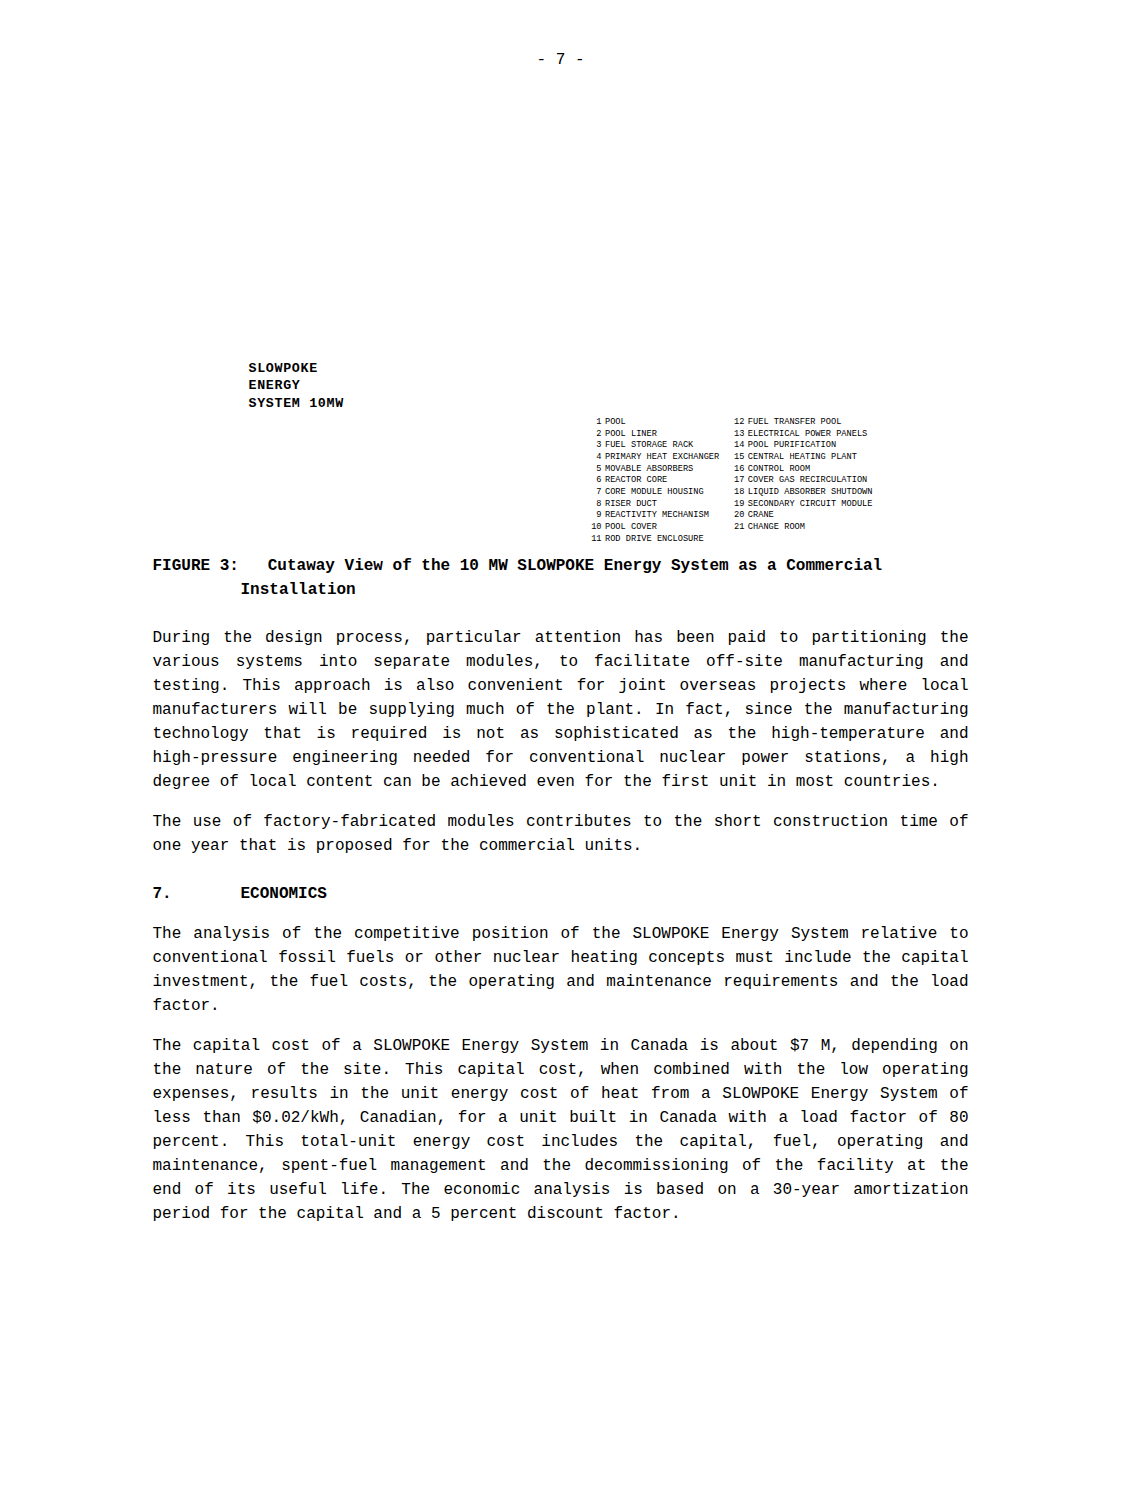- 7 -
SLOWPOKE
ENERGY
SYSTEM 10MW
1 POOL
2 POOL LINER
3 FUEL STORAGE RACK
4 PRIMARY HEAT EXCHANGER
5 MOVABLE ABSORBERS
6 REACTOR CORE
7 CORE MODULE HOUSING
8 RISER DUCT
9 REACTIVITY MECHANISM
10 POOL COVER
11 ROD DRIVE ENCLOSURE
12 FUEL TRANSFER POOL
13 ELECTRICAL POWER PANELS
14 POOL PURIFICATION
15 CENTRAL HEATING PLANT
16 CONTROL ROOM
17 COVER GAS RECIRCULATION
18 LIQUID ABSORBER SHUTDOWN
19 SECONDARY CIRCUIT MODULE
20 CRANE
21 CHANGE ROOM
FIGURE 3: Cutaway View of the 10 MW SLOWPOKE Energy System as a Commercial Installation
During the design process, particular attention has been paid to partitioning the various systems into separate modules, to facilitate off-site manufacturing and testing. This approach is also convenient for joint overseas projects where local manufacturers will be supplying much of the plant. In fact, since the manufacturing technology that is required is not as sophisticated as the high-temperature and high-pressure engineering needed for conventional nuclear power stations, a high degree of local content can be achieved even for the first unit in most countries.
The use of factory-fabricated modules contributes to the short construction time of one year that is proposed for the commercial units.
7. ECONOMICS
The analysis of the competitive position of the SLOWPOKE Energy System relative to conventional fossil fuels or other nuclear heating concepts must include the capital investment, the fuel costs, the operating and maintenance requirements and the load factor.
The capital cost of a SLOWPOKE Energy System in Canada is about $7 M, depending on the nature of the site. This capital cost, when combined with the low operating expenses, results in the unit energy cost of heat from a SLOWPOKE Energy System of less than $0.02/kWh, Canadian, for a unit built in Canada with a load factor of 80 percent. This total-unit energy cost includes the capital, fuel, operating and maintenance, spent-fuel management and the decommissioning of the facility at the end of its useful life. The economic analysis is based on a 30-year amortization period for the capital and a 5 percent discount factor.